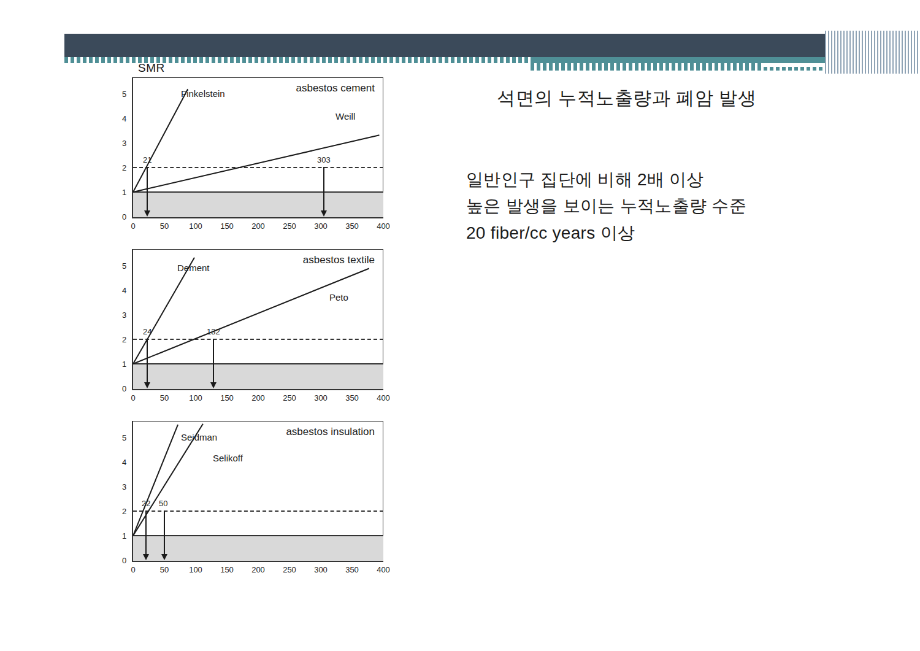SMR
0 1 2 3 4 5 0 50 100 150 200 250 300 350 400 asbestos cement
Finkelstein
Weill 21
303
0 1 2 3 4 5 0 50 100 150 200 250 300 350 400 asbestos textile
Dement
Peto 24
132
0 1 2 3 4 5 0 50 100 150 200 250 300 350 400 asbestos insulation
Seidman
Selikoff 22
50
석면의 누적노출량과 폐암 발생
일반인구 집단에 비해 2배 이상
높은 발생을 보이는 누적노출량 수준
20 fiber/cc years 이상